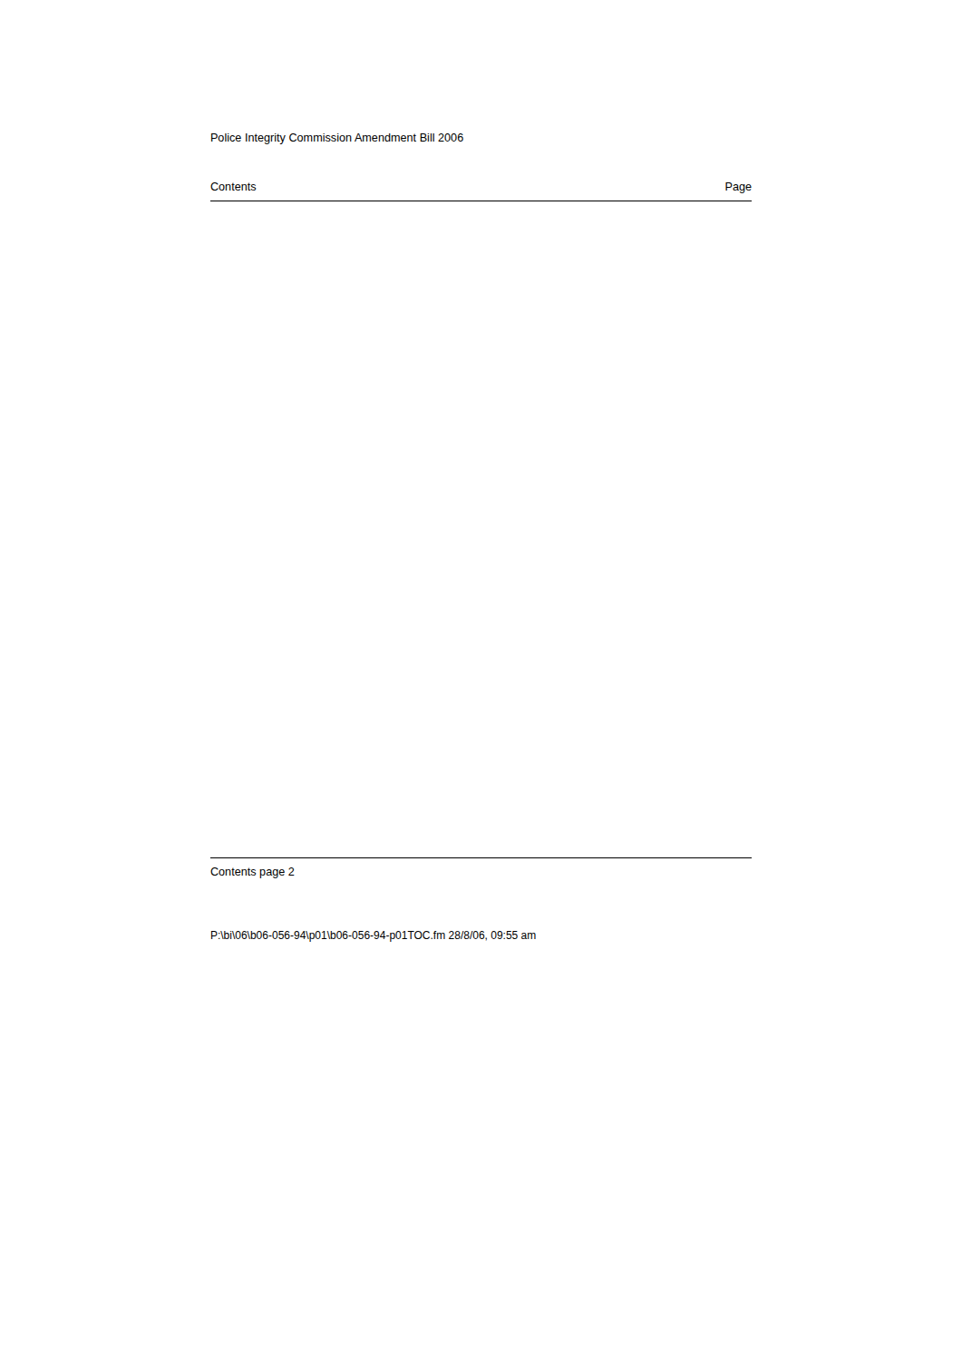Police Integrity Commission Amendment Bill 2006
Contents Page
Contents page 2
P:\bi\06\b06-056-94\p01\b06-056-94-p01TOC.fm 28/8/06, 09:55 am